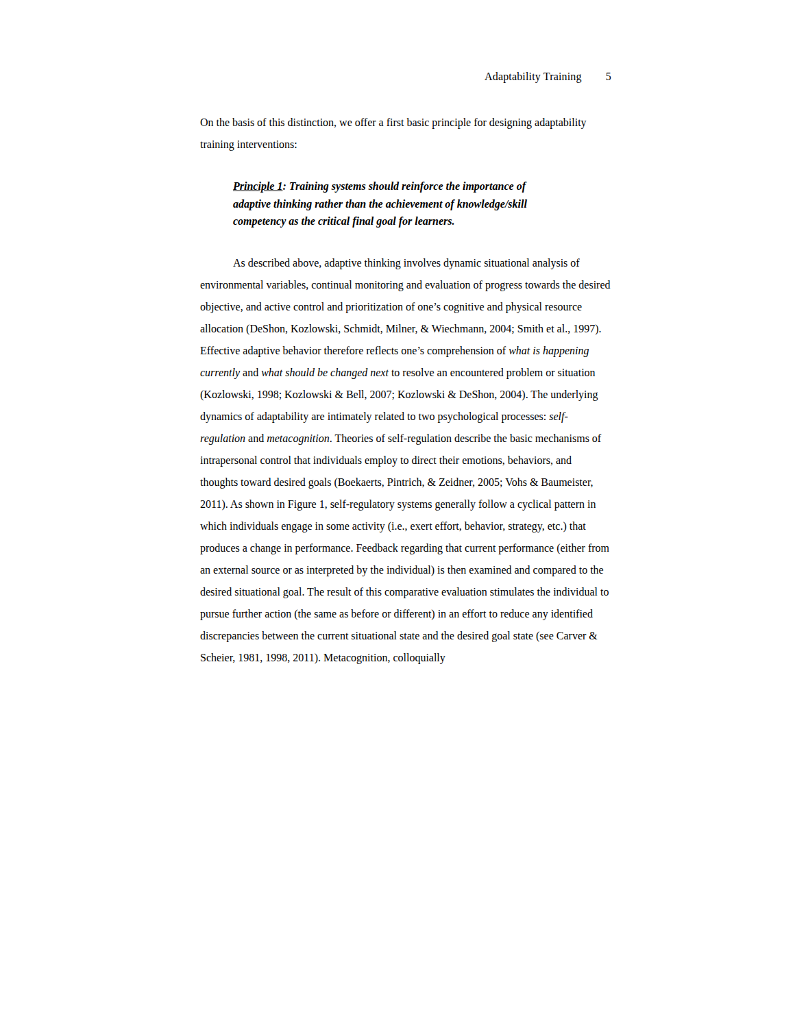Adaptability Training5
On the basis of this distinction, we offer a first basic principle for designing adaptability training interventions:
Principle 1: Training systems should reinforce the importance of adaptive thinking rather than the achievement of knowledge/skill competency as the critical final goal for learners.
As described above, adaptive thinking involves dynamic situational analysis of environmental variables, continual monitoring and evaluation of progress towards the desired objective, and active control and prioritization of one’s cognitive and physical resource allocation (DeShon, Kozlowski, Schmidt, Milner, & Wiechmann, 2004; Smith et al., 1997). Effective adaptive behavior therefore reflects one’s comprehension of what is happening currently and what should be changed next to resolve an encountered problem or situation (Kozlowski, 1998; Kozlowski & Bell, 2007; Kozlowski & DeShon, 2004). The underlying dynamics of adaptability are intimately related to two psychological processes: self-regulation and metacognition. Theories of self-regulation describe the basic mechanisms of intrapersonal control that individuals employ to direct their emotions, behaviors, and thoughts toward desired goals (Boekaerts, Pintrich, & Zeidner, 2005; Vohs & Baumeister, 2011). As shown in Figure 1, self-regulatory systems generally follow a cyclical pattern in which individuals engage in some activity (i.e., exert effort, behavior, strategy, etc.) that produces a change in performance. Feedback regarding that current performance (either from an external source or as interpreted by the individual) is then examined and compared to the desired situational goal. The result of this comparative evaluation stimulates the individual to pursue further action (the same as before or different) in an effort to reduce any identified discrepancies between the current situational state and the desired goal state (see Carver & Scheier, 1981, 1998, 2011). Metacognition, colloquially